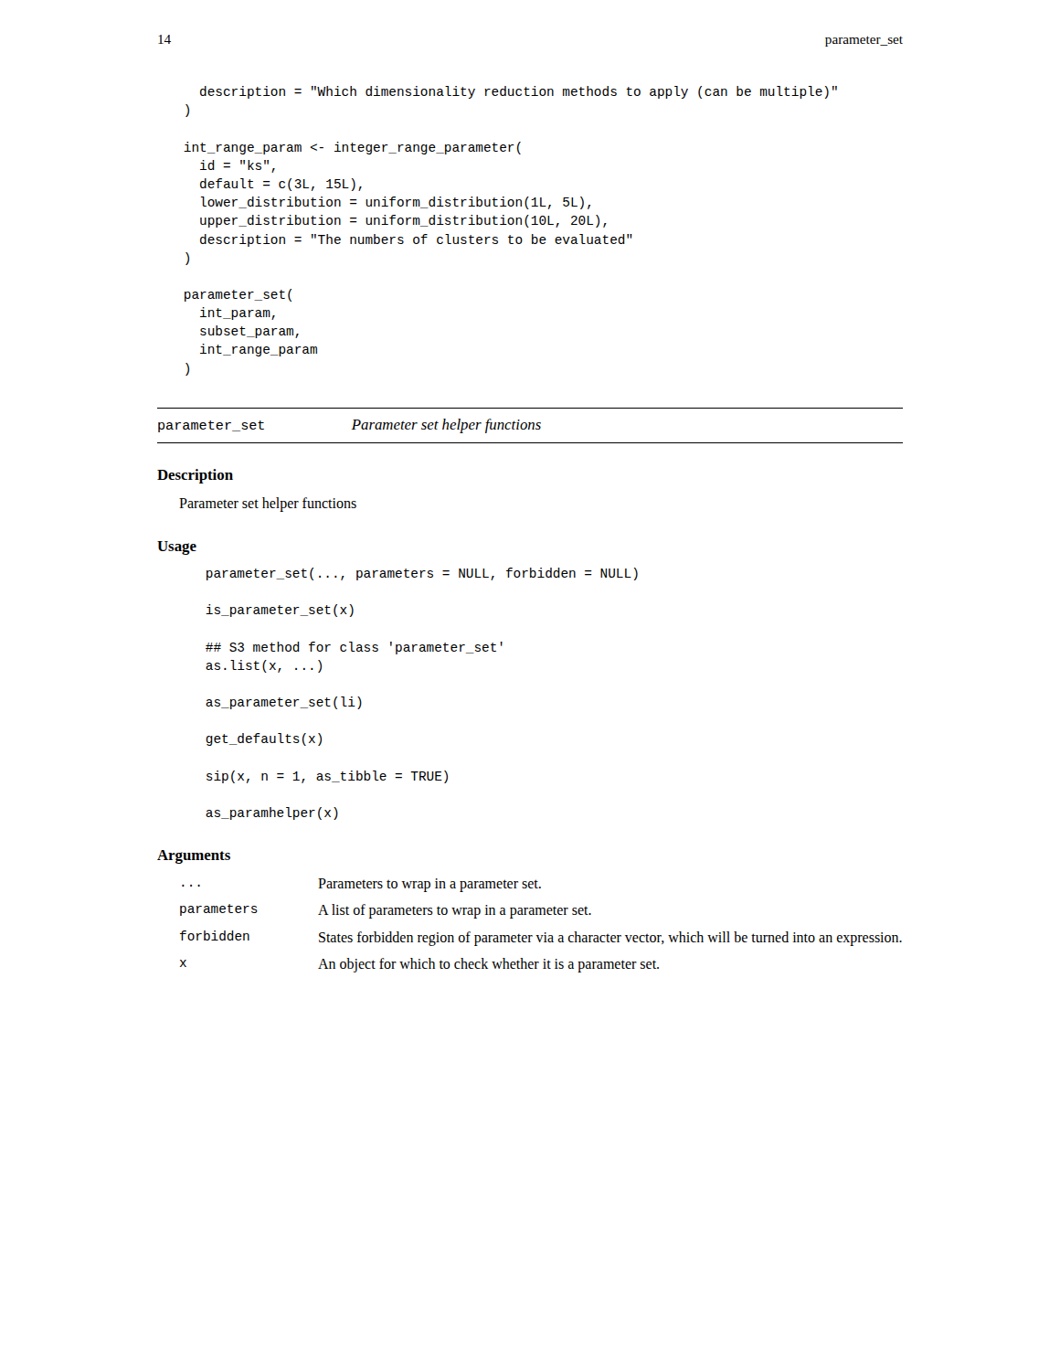14 parameter_set
  description = "Which dimensionality reduction methods to apply (can be multiple)"
)

int_range_param <- integer_range_parameter(
  id = "ks",
  default = c(3L, 15L),
  lower_distribution = uniform_distribution(1L, 5L),
  upper_distribution = uniform_distribution(10L, 20L),
  description = "The numbers of clusters to be evaluated"
)

parameter_set(
  int_param,
  subset_param,
  int_range_param
)
parameter_set Parameter set helper functions
Description
Parameter set helper functions
Usage
parameter_set(..., parameters = NULL, forbidden = NULL)

is_parameter_set(x)

## S3 method for class 'parameter_set'
as.list(x, ...)

as_parameter_set(li)

get_defaults(x)

sip(x, n = 1, as_tibble = TRUE)

as_paramhelper(x)
Arguments
...
Parameters to wrap in a parameter set.
parameters
A list of parameters to wrap in a parameter set.
forbidden
States forbidden region of parameter via a character vector, which will be turned into an expression.
x
An object for which to check whether it is a parameter set.